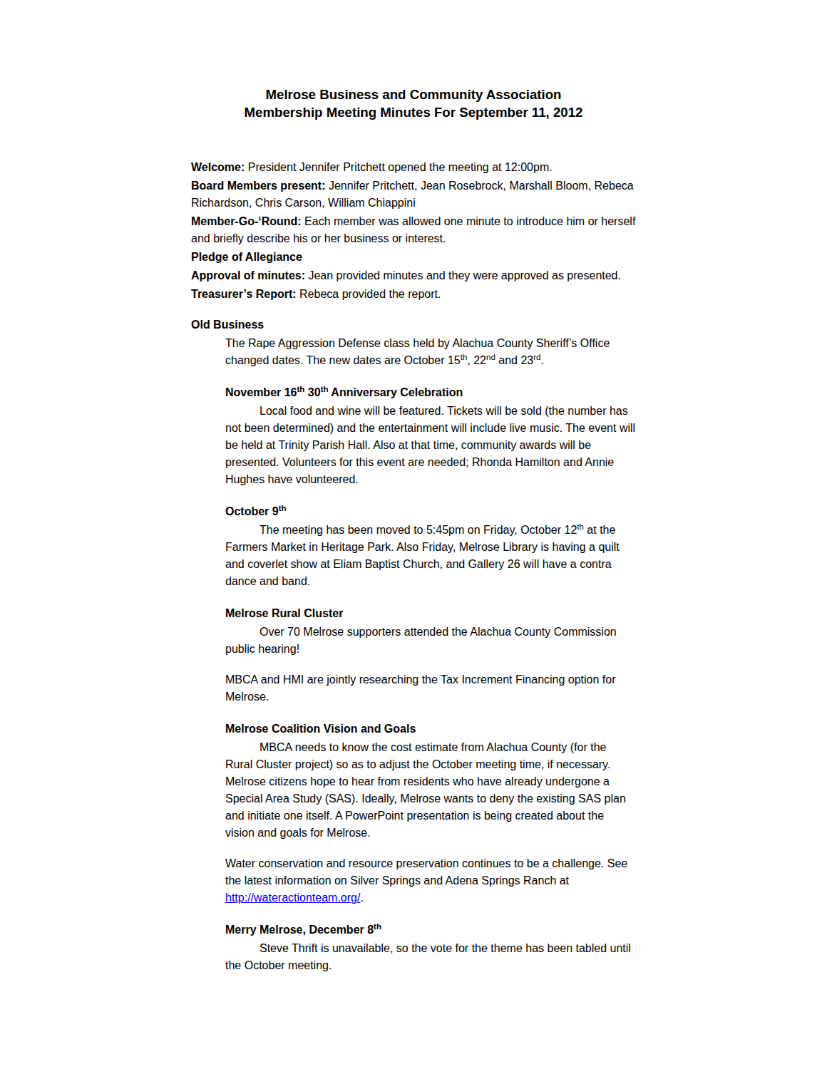Melrose Business and Community Association Membership Meeting Minutes For September 11, 2012
Welcome: President Jennifer Pritchett opened the meeting at 12:00pm.
Board Members present: Jennifer Pritchett, Jean Rosebrock, Marshall Bloom, Rebeca Richardson, Chris Carson, William Chiappini
Member-Go-‘Round: Each member was allowed one minute to introduce him or herself and briefly describe his or her business or interest.
Pledge of Allegiance
Approval of minutes: Jean provided minutes and they were approved as presented.
Treasurer’s Report: Rebeca provided the report.
Old Business
The Rape Aggression Defense class held by Alachua County Sheriff’s Office changed dates. The new dates are October 15th, 22nd and 23rd.
November 16th 30th Anniversary Celebration
Local food and wine will be featured. Tickets will be sold (the number has not been determined) and the entertainment will include live music. The event will be held at Trinity Parish Hall. Also at that time, community awards will be presented. Volunteers for this event are needed; Rhonda Hamilton and Annie Hughes have volunteered.
October 9th
The meeting has been moved to 5:45pm on Friday, October 12th at the Farmers Market in Heritage Park. Also Friday, Melrose Library is having a quilt and coverlet show at Eliam Baptist Church, and Gallery 26 will have a contra dance and band.
Melrose Rural Cluster
Over 70 Melrose supporters attended the Alachua County Commission public hearing!
MBCA and HMI are jointly researching the Tax Increment Financing option for Melrose.
Melrose Coalition Vision and Goals
MBCA needs to know the cost estimate from Alachua County (for the Rural Cluster project) so as to adjust the October meeting time, if necessary. Melrose citizens hope to hear from residents who have already undergone a Special Area Study (SAS). Ideally, Melrose wants to deny the existing SAS plan and initiate one itself. A PowerPoint presentation is being created about the vision and goals for Melrose.
Water conservation and resource preservation continues to be a challenge. See the latest information on Silver Springs and Adena Springs Ranch at http://wateractionteam.org/.
Merry Melrose, December 8th
Steve Thrift is unavailable, so the vote for the theme has been tabled until the October meeting.